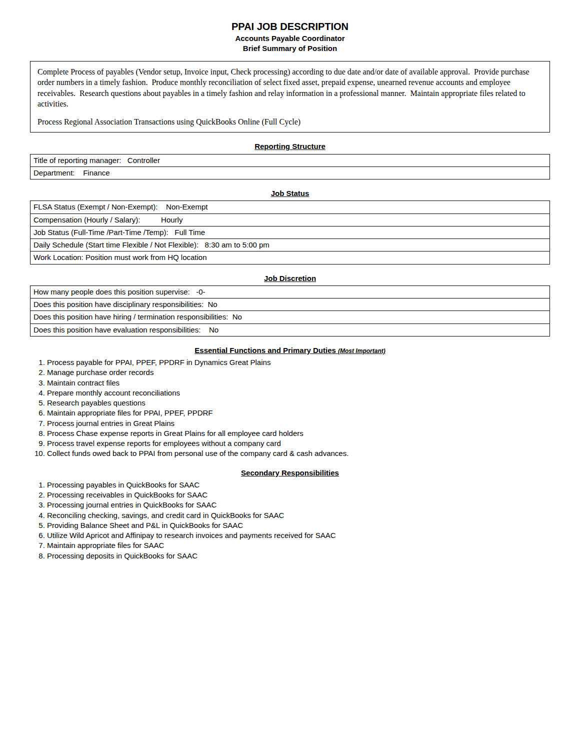PPAI JOB DESCRIPTION
Accounts Payable Coordinator
Brief Summary of Position
Complete Process of payables (Vendor setup, Invoice input, Check processing) according to due date and/or date of available approval. Provide purchase order numbers in a timely fashion. Produce monthly reconciliation of select fixed asset, prepaid expense, unearned revenue accounts and employee receivables. Research questions about payables in a timely fashion and relay information in a professional manner. Maintain appropriate files related to activities.
Process Regional Association Transactions using QuickBooks Online (Full Cycle)
Reporting Structure
| Title of reporting manager: Controller |
| Department: Finance |
Job Status
| FLSA Status (Exempt / Non-Exempt): Non-Exempt |
| Compensation (Hourly / Salary): Hourly |
| Job Status (Full-Time /Part-Time /Temp): Full Time |
| Daily Schedule (Start time Flexible / Not Flexible): 8:30 am to 5:00 pm |
| Work Location: Position must work from HQ location |
Job Discretion
| How many people does this position supervise: -0- |
| Does this position have disciplinary responsibilities: No |
| Does this position have hiring / termination responsibilities: No |
| Does this position have evaluation responsibilities: No |
Essential Functions and Primary Duties (Most Important)
Process payable for PPAI, PPEF, PPDRF in Dynamics Great Plains
Manage purchase order records
Maintain contract files
Prepare monthly account reconciliations
Research payables questions
Maintain appropriate files for PPAI, PPEF, PPDRF
Process journal entries in Great Plains
Process Chase expense reports in Great Plains for all employee card holders
Process travel expense reports for employees without a company card
Collect funds owed back to PPAI from personal use of the company card & cash advances.
Secondary Responsibilities
Processing payables in QuickBooks for SAAC
Processing receivables in QuickBooks for SAAC
Processing journal entries in QuickBooks for SAAC
Reconciling checking, savings, and credit card in QuickBooks for SAAC
Providing Balance Sheet and P&L in QuickBooks for SAAC
Utilize Wild Apricot and Affinipay to research invoices and payments received for SAAC
Maintain appropriate files for SAAC
Processing deposits in QuickBooks for SAAC